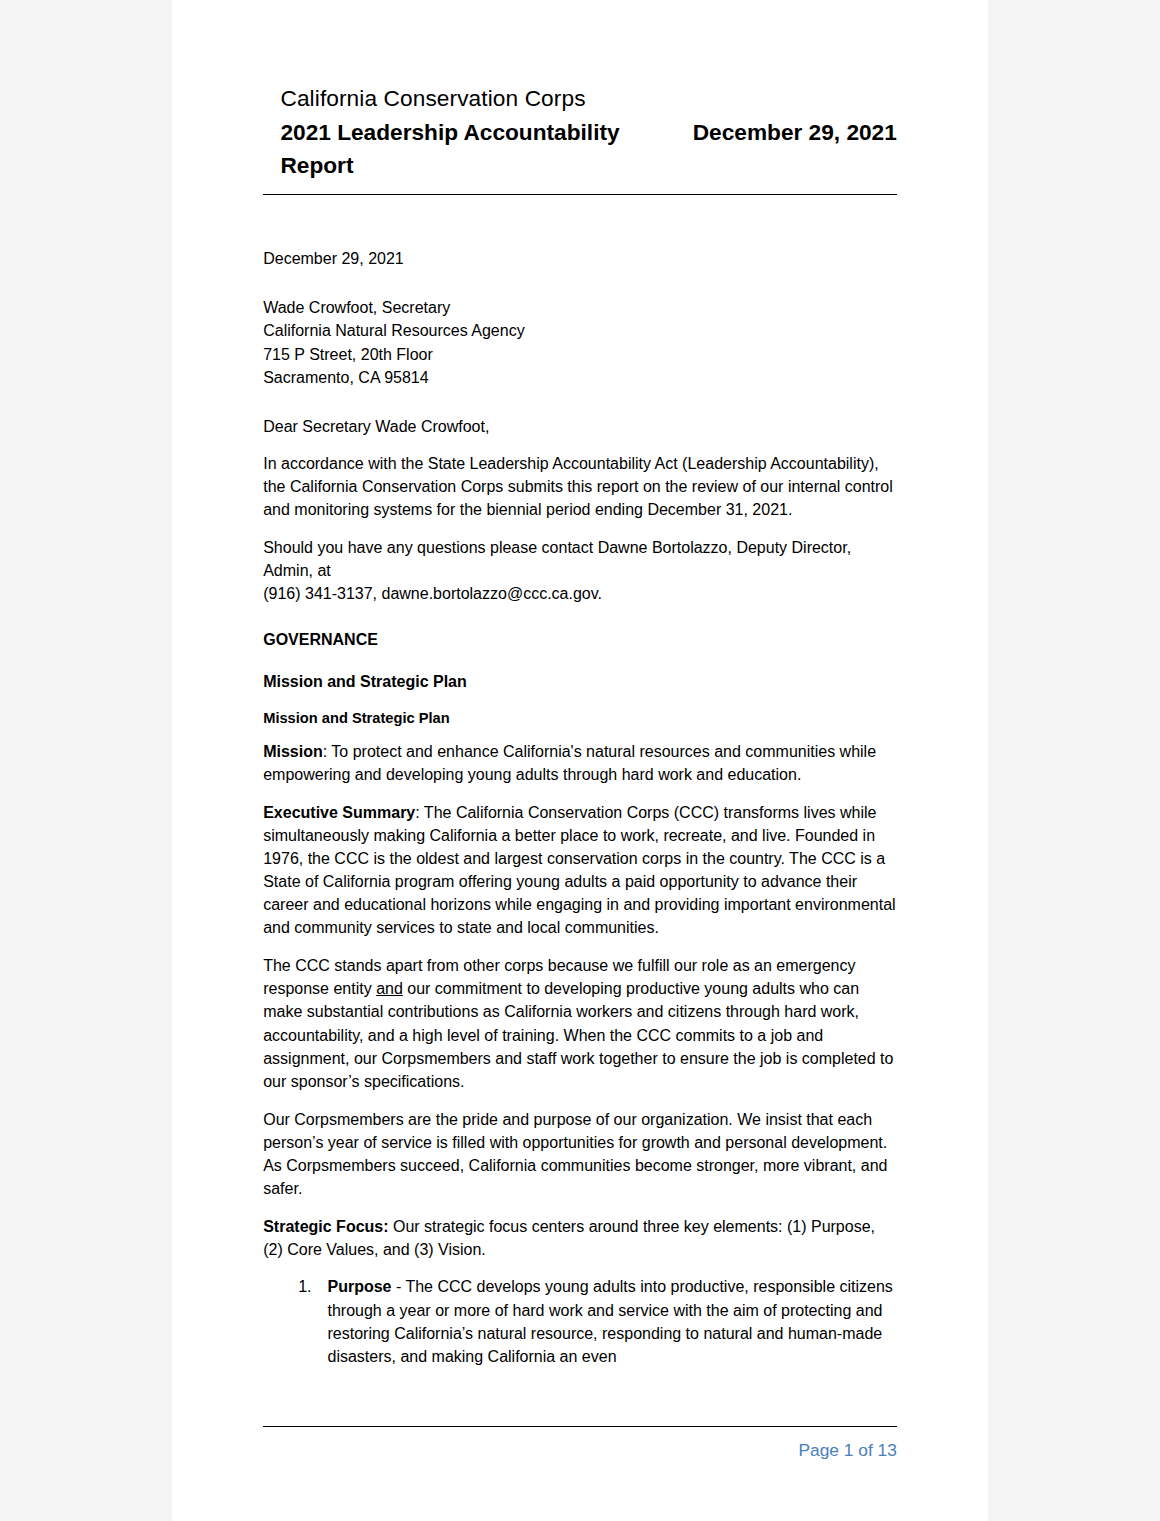California Conservation Corps
2021 Leadership Accountability Report
December 29, 2021
December 29, 2021
Wade Crowfoot, Secretary
California Natural Resources Agency
715 P Street, 20th Floor
Sacramento, CA 95814
Dear Secretary Wade Crowfoot,
In accordance with the State Leadership Accountability Act (Leadership Accountability), the California Conservation Corps submits this report on the review of our internal control and monitoring systems for the biennial period ending December 31, 2021.
Should you have any questions please contact Dawne Bortolazzo, Deputy Director, Admin, at
(916) 341-3137, dawne.bortolazzo@ccc.ca.gov.
GOVERNANCE
Mission and Strategic Plan
Mission and Strategic Plan
Mission: To protect and enhance California's natural resources and communities while empowering and developing young adults through hard work and education.
Executive Summary: The California Conservation Corps (CCC) transforms lives while simultaneously making California a better place to work, recreate, and live. Founded in 1976, the CCC is the oldest and largest conservation corps in the country. The CCC is a State of California program offering young adults a paid opportunity to advance their career and educational horizons while engaging in and providing important environmental and community services to state and local communities.
The CCC stands apart from other corps because we fulfill our role as an emergency response entity and our commitment to developing productive young adults who can make substantial contributions as California workers and citizens through hard work, accountability, and a high level of training. When the CCC commits to a job and assignment, our Corpsmembers and staff work together to ensure the job is completed to our sponsor’s specifications.
Our Corpsmembers are the pride and purpose of our organization. We insist that each person’s year of service is filled with opportunities for growth and personal development. As Corpsmembers succeed, California communities become stronger, more vibrant, and safer.
Strategic Focus: Our strategic focus centers around three key elements: (1) Purpose, (2) Core Values, and (3) Vision.
Purpose - The CCC develops young adults into productive, responsible citizens through a year or more of hard work and service with the aim of protecting and restoring California’s natural resource, responding to natural and human-made disasters, and making California an even
Page 1 of 13